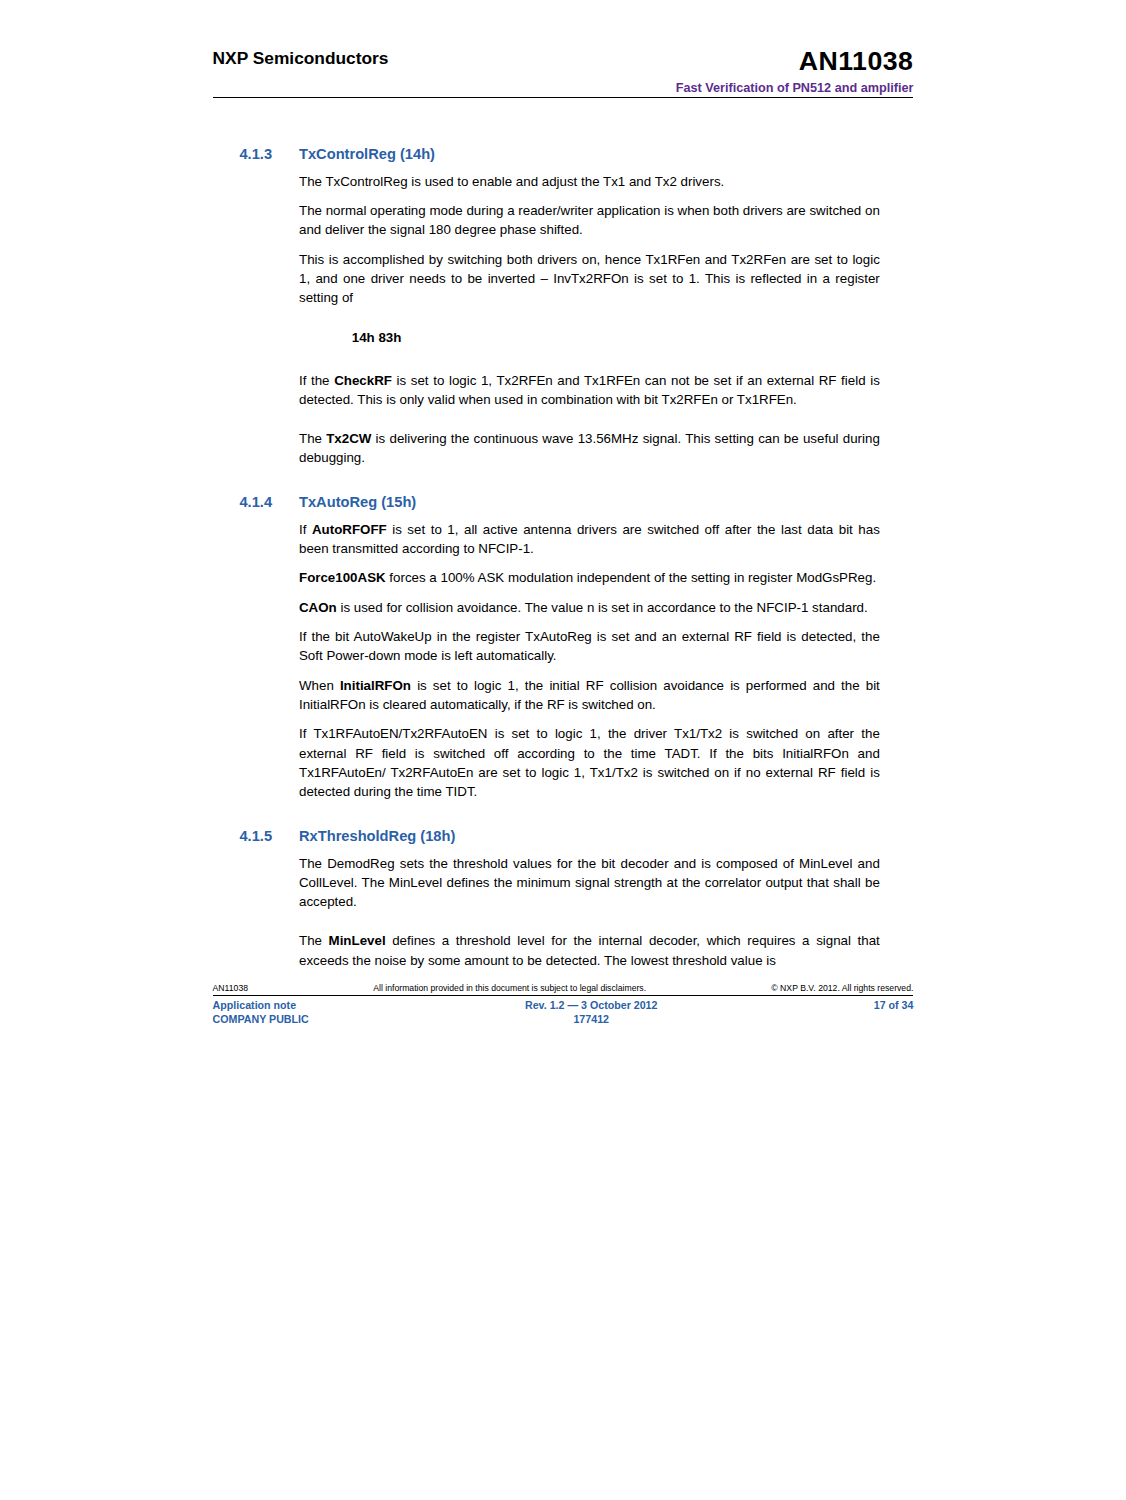NXP Semiconductors
AN11038
Fast Verification of PN512 and amplifier
4.1.3 TxControlReg (14h)
The TxControlReg is used to enable and adjust the Tx1 and Tx2 drivers.
The normal operating mode during a reader/writer application is when both drivers are switched on and deliver the signal 180 degree phase shifted.
This is accomplished by switching both drivers on, hence Tx1RFen and Tx2RFen are set to logic 1, and one driver needs to be inverted – InvTx2RFOn is set to 1. This is reflected in a register setting of
14h 83h
If the CheckRF is set to logic 1, Tx2RFEn and Tx1RFEn can not be set if an external RF field is detected. This is only valid when used in combination with bit Tx2RFEn or Tx1RFEn.
The Tx2CW is delivering the continuous wave 13.56MHz signal. This setting can be useful during debugging.
4.1.4 TxAutoReg (15h)
If AutoRFOFF is set to 1, all active antenna drivers are switched off after the last data bit has been transmitted according to NFCIP-1.
Force100ASK forces a 100% ASK modulation independent of the setting in register ModGsPReg.
CAOn is used for collision avoidance. The value n is set in accordance to the NFCIP-1 standard.
If the bit AutoWakeUp in the register TxAutoReg is set and an external RF field is detected, the Soft Power-down mode is left automatically.
When InitialRFOn is set to logic 1, the initial RF collision avoidance is performed and the bit InitialRFOn is cleared automatically, if the RF is switched on.
If Tx1RFAutoEN/Tx2RFAutoEN is set to logic 1, the driver Tx1/Tx2 is switched on after the external RF field is switched off according to the time TADT. If the bits InitialRFOn and Tx1RFAutoEn/ Tx2RFAutoEn are set to logic 1, Tx1/Tx2 is switched on if no external RF field is detected during the time TIDT.
4.1.5 RxThresholdReg (18h)
The DemodReg sets the threshold values for the bit decoder and is composed of MinLevel and CollLevel. The MinLevel defines the minimum signal strength at the correlator output that shall be accepted.
The MinLevel defines a threshold level for the internal decoder, which requires a signal that exceeds the noise by some amount to be detected. The lowest threshold value is
AN11038
All information provided in this document is subject to legal disclaimers.
© NXP B.V. 2012. All rights reserved.
Application note
COMPANY PUBLIC
Rev. 1.2 — 3 October 2012
177412
17 of 34